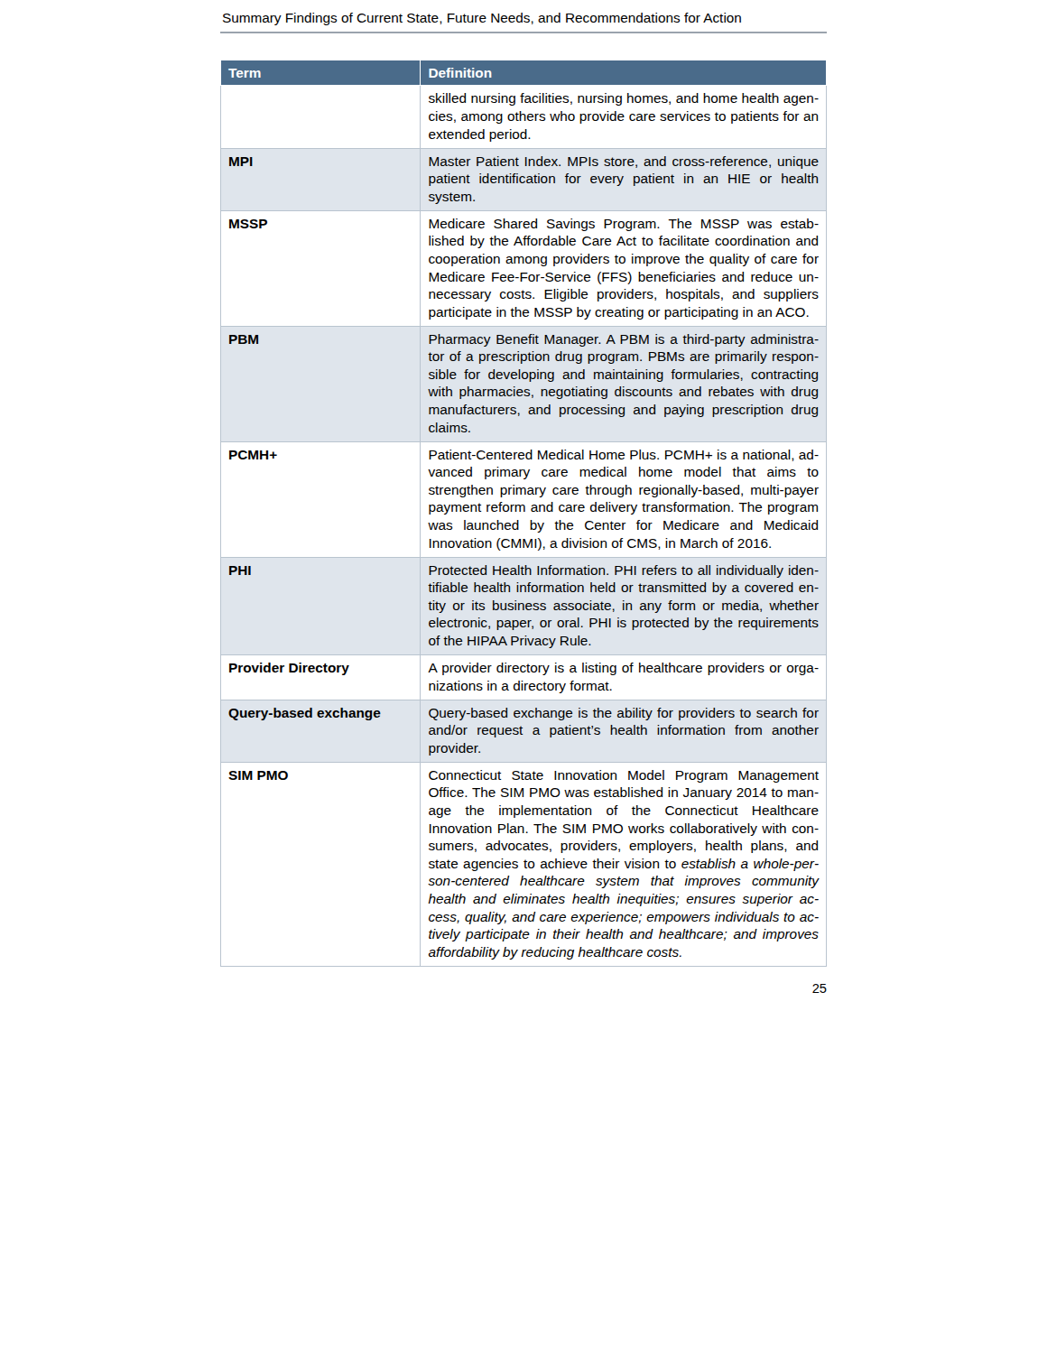Summary Findings of Current State, Future Needs, and Recommendations for Action
| Term | Definition |
| --- | --- |
| | skilled nursing facilities, nursing homes, and home health agencies, among others who provide care services to patients for an extended period. |
| MPI | Master Patient Index. MPIs store, and cross-reference, unique patient identification for every patient in an HIE or health system. |
| MSSP | Medicare Shared Savings Program. The MSSP was established by the Affordable Care Act to facilitate coordination and cooperation among providers to improve the quality of care for Medicare Fee-For-Service (FFS) beneficiaries and reduce unnecessary costs. Eligible providers, hospitals, and suppliers participate in the MSSP by creating or participating in an ACO. |
| PBM | Pharmacy Benefit Manager. A PBM is a third-party administrator of a prescription drug program. PBMs are primarily responsible for developing and maintaining formularies, contracting with pharmacies, negotiating discounts and rebates with drug manufacturers, and processing and paying prescription drug claims. |
| PCMH+ | Patient-Centered Medical Home Plus. PCMH+ is a national, advanced primary care medical home model that aims to strengthen primary care through regionally-based, multi-payer payment reform and care delivery transformation. The program was launched by the Center for Medicare and Medicaid Innovation (CMMI), a division of CMS, in March of 2016. |
| PHI | Protected Health Information. PHI refers to all individually identifiable health information held or transmitted by a covered entity or its business associate, in any form or media, whether electronic, paper, or oral. PHI is protected by the requirements of the HIPAA Privacy Rule. |
| Provider Directory | A provider directory is a listing of healthcare providers or organizations in a directory format. |
| Query-based exchange | Query-based exchange is the ability for providers to search for and/or request a patient’s health information from another provider. |
| SIM PMO | Connecticut State Innovation Model Program Management Office. The SIM PMO was established in January 2014 to manage the implementation of the Connecticut Healthcare Innovation Plan. The SIM PMO works collaboratively with consumers, advocates, providers, employers, health plans, and state agencies to achieve their vision to establish a whole-person-centered healthcare system that improves community health and eliminates health inequities; ensures superior access, quality, and care experience; empowers individuals to actively participate in their health and healthcare; and improves affordability by reducing healthcare costs. |
25